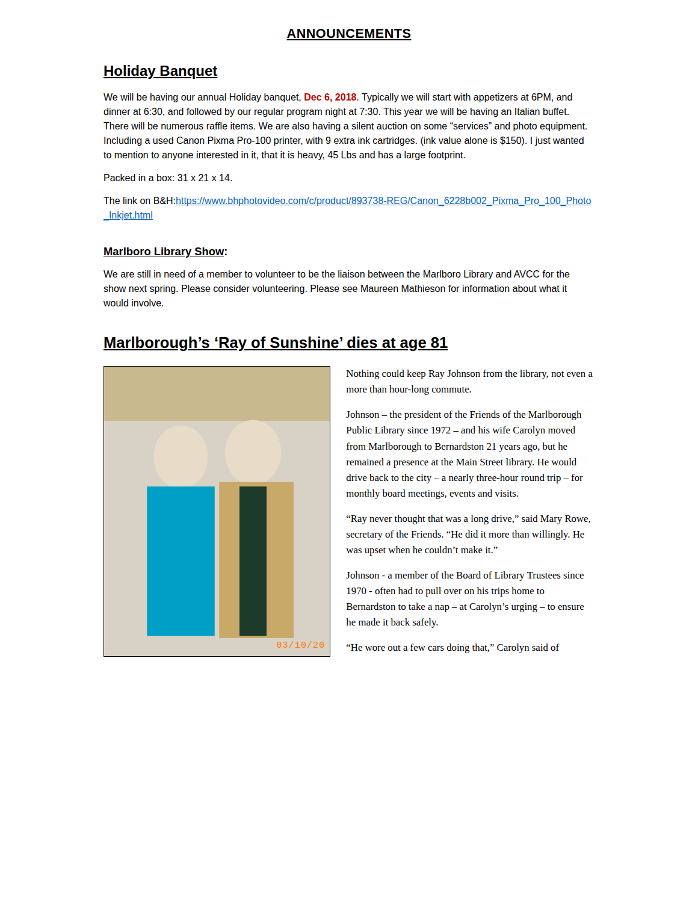ANNOUNCEMENTS
Holiday Banquet
We will be having our annual Holiday banquet, Dec 6, 2018. Typically we will start with appetizers at 6PM, and dinner at 6:30, and followed by our regular program night at 7:30. This year we will be having an Italian buffet. There will be numerous raffle items. We are also having a silent auction on some “services” and photo equipment. Including a used Canon Pixma Pro-100 printer, with 9 extra ink cartridges. (ink value alone is $150). I just wanted to mention to anyone interested in it, that it is heavy, 45 Lbs and has a large footprint.
Packed in a box: 31 x 21 x 14.
The link on B&H:https://www.bhphotovideo.com/c/product/893738-REG/Canon_6228b002_Pixma_Pro_100_Photo_Inkjet.html
Marlboro Library Show:
We are still in need of a member to volunteer to be the liaison between the Marlboro Library and AVCC for the show next spring. Please consider volunteering. Please see Maureen Mathieson for information about what it would involve.
Marlborough’s ‘Ray of Sunshine’ dies at age 81
03/10/20
Nothing could keep Ray Johnson from the library, not even a more than hour-long commute.
Johnson – the president of the Friends of the Marlborough Public Library since 1972 – and his wife Carolyn moved from Marlborough to Bernardston 21 years ago, but he remained a presence at the Main Street library. He would drive back to the city – a nearly three-hour round trip – for monthly board meetings, events and visits.
“Ray never thought that was a long drive,” said Mary Rowe, secretary of the Friends. “He did it more than willingly. He was upset when he couldn’t make it.”
Johnson - a member of the Board of Library Trustees since 1970 - often had to pull over on his trips home to Bernardston to take a nap – at Carolyn’s urging – to ensure he made it back safely.
“He wore out a few cars doing that,” Carolyn said of